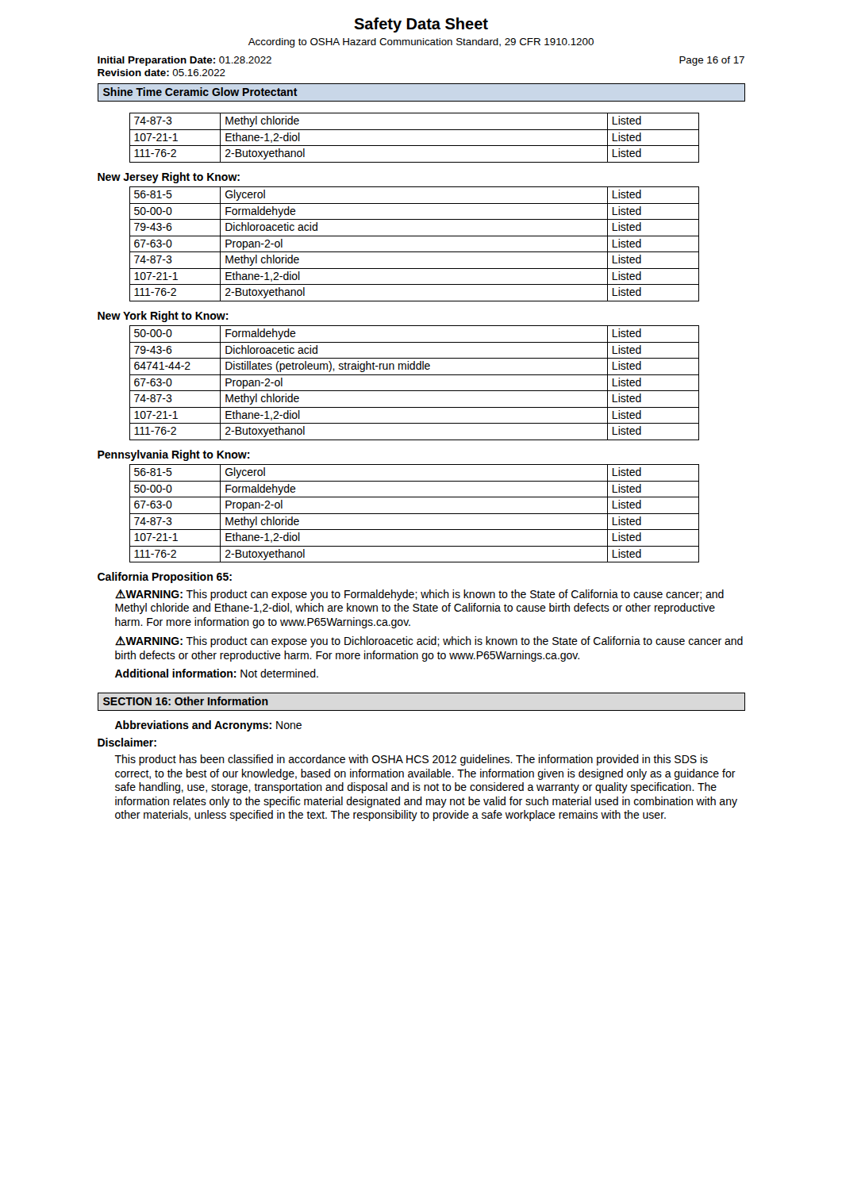Safety Data Sheet
According to OSHA Hazard Communication Standard, 29 CFR 1910.1200
Initial Preparation Date: 01.28.2022
Page 16 of 17
Revision date: 05.16.2022
Shine Time Ceramic Glow Protectant
| 74-87-3 | Methyl chloride | Listed |
| 107-21-1 | Ethane-1,2-diol | Listed |
| 111-76-2 | 2-Butoxyethanol | Listed |
New Jersey Right to Know:
| 56-81-5 | Glycerol | Listed |
| 50-00-0 | Formaldehyde | Listed |
| 79-43-6 | Dichloroacetic acid | Listed |
| 67-63-0 | Propan-2-ol | Listed |
| 74-87-3 | Methyl chloride | Listed |
| 107-21-1 | Ethane-1,2-diol | Listed |
| 111-76-2 | 2-Butoxyethanol | Listed |
New York Right to Know:
| 50-00-0 | Formaldehyde | Listed |
| 79-43-6 | Dichloroacetic acid | Listed |
| 64741-44-2 | Distillates (petroleum), straight-run middle | Listed |
| 67-63-0 | Propan-2-ol | Listed |
| 74-87-3 | Methyl chloride | Listed |
| 107-21-1 | Ethane-1,2-diol | Listed |
| 111-76-2 | 2-Butoxyethanol | Listed |
Pennsylvania Right to Know:
| 56-81-5 | Glycerol | Listed |
| 50-00-0 | Formaldehyde | Listed |
| 67-63-0 | Propan-2-ol | Listed |
| 74-87-3 | Methyl chloride | Listed |
| 107-21-1 | Ethane-1,2-diol | Listed |
| 111-76-2 | 2-Butoxyethanol | Listed |
California Proposition 65:
⚠WARNING: This product can expose you to Formaldehyde; which is known to the State of California to cause cancer; and Methyl chloride and Ethane-1,2-diol, which are known to the State of California to cause birth defects or other reproductive harm. For more information go to www.P65Warnings.ca.gov.
⚠WARNING: This product can expose you to Dichloroacetic acid; which is known to the State of California to cause cancer and birth defects or other reproductive harm. For more information go to www.P65Warnings.ca.gov.
Additional information: Not determined.
SECTION 16: Other Information
Abbreviations and Acronyms: None
Disclaimer:
This product has been classified in accordance with OSHA HCS 2012 guidelines. The information provided in this SDS is correct, to the best of our knowledge, based on information available. The information given is designed only as a guidance for safe handling, use, storage, transportation and disposal and is not to be considered a warranty or quality specification. The information relates only to the specific material designated and may not be valid for such material used in combination with any other materials, unless specified in the text. The responsibility to provide a safe workplace remains with the user.